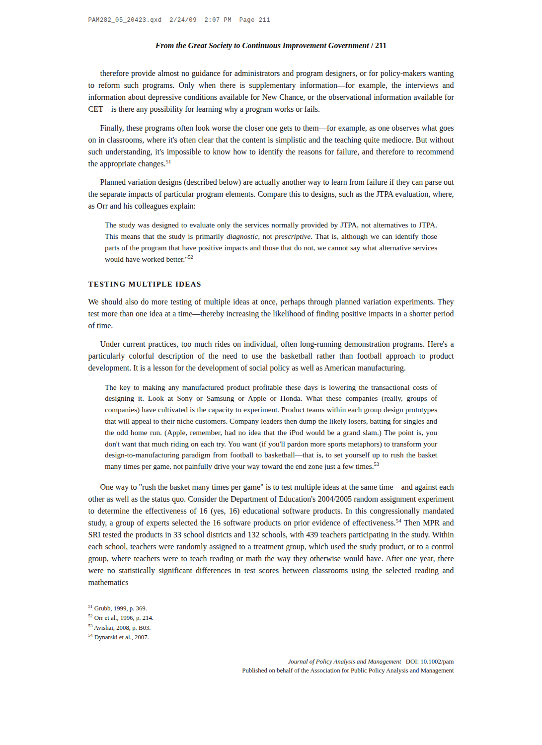PAM282_05_20423.qxd 2/24/09 2:07 PM Page 211
From the Great Society to Continuous Improvement Government / 211
therefore provide almost no guidance for administrators and program designers, or for policy-makers wanting to reform such programs. Only when there is supplementary information—for example, the interviews and information about depressive conditions available for New Chance, or the observational information available for CET—is there any possibility for learning why a program works or fails.
Finally, these programs often look worse the closer one gets to them—for example, as one observes what goes on in classrooms, where it's often clear that the content is simplistic and the teaching quite mediocre. But without such understanding, it's impossible to know how to identify the reasons for failure, and therefore to recommend the appropriate changes.51
Planned variation designs (described below) are actually another way to learn from failure if they can parse out the separate impacts of particular program elements. Compare this to designs, such as the JTPA evaluation, where, as Orr and his colleagues explain:
The study was designed to evaluate only the services normally provided by JTPA, not alternatives to JTPA. This means that the study is primarily diagnostic, not prescriptive. That is, although we can identify those parts of the program that have positive impacts and those that do not, we cannot say what alternative services would have worked better."52
Testing Multiple Ideas
We should also do more testing of multiple ideas at once, perhaps through planned variation experiments. They test more than one idea at a time—thereby increasing the likelihood of finding positive impacts in a shorter period of time.
Under current practices, too much rides on individual, often long-running demonstration programs. Here's a particularly colorful description of the need to use the basketball rather than football approach to product development. It is a lesson for the development of social policy as well as American manufacturing.
The key to making any manufactured product profitable these days is lowering the transactional costs of designing it. Look at Sony or Samsung or Apple or Honda. What these companies (really, groups of companies) have cultivated is the capacity to experiment. Product teams within each group design prototypes that will appeal to their niche customers. Company leaders then dump the likely losers, batting for singles and the odd home run. (Apple, remember, had no idea that the iPod would be a grand slam.) The point is, you don't want that much riding on each try. You want (if you'll pardon more sports metaphors) to transform your design-to-manufacturing paradigm from football to basketball—that is, to set yourself up to rush the basket many times per game, not painfully drive your way toward the end zone just a few times.53
One way to "rush the basket many times per game" is to test multiple ideas at the same time—and against each other as well as the status quo. Consider the Department of Education's 2004/2005 random assignment experiment to determine the effectiveness of 16 (yes, 16) educational software products. In this congressionally mandated study, a group of experts selected the 16 software products on prior evidence of effectiveness.54 Then MPR and SRI tested the products in 33 school districts and 132 schools, with 439 teachers participating in the study. Within each school, teachers were randomly assigned to a treatment group, which used the study product, or to a control group, where teachers were to teach reading or math the way they otherwise would have. After one year, there were no statistically significant differences in test scores between classrooms using the selected reading and mathematics
51 Grubb, 1999, p. 369.
52 Orr et al., 1996, p. 214.
53 Avishai, 2008, p. B03.
54 Dynarski et al., 2007.
Journal of Policy Analysis and Management DOI: 10.1002/pam
Published on behalf of the Association for Public Policy Analysis and Management